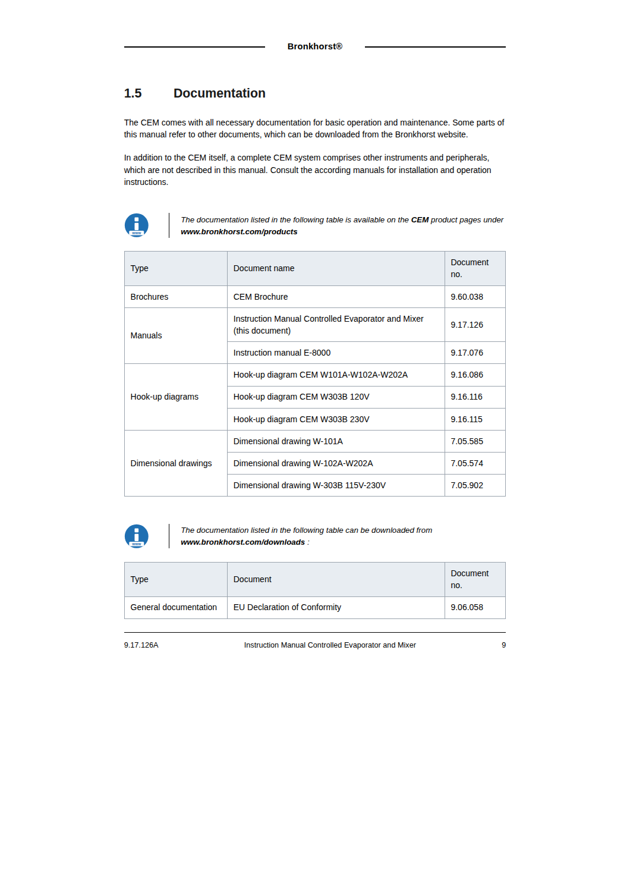Bronkhorst®
1.5
Documentation
The CEM comes with all necessary documentation for basic operation and maintenance. Some parts of this manual refer to other documents, which can be downloaded from the Bronkhorst website.
In addition to the CEM itself, a complete CEM system comprises other instruments and peripherals, which are not described in this manual. Consult the according manuals for installation and operation instructions.
WWW
The documentation listed in the following table is available on the CEM product pages under www.bronkhorst.com/products
| Type | Document name | Document no. |
| --- | --- | --- |
| Brochures | CEM Brochure | 9.60.038 |
| Manuals | Instruction Manual Controlled Evaporator and Mixer (this document) | 9.17.126 |
| Instruction manual E-8000 | 9.17.076 |
| Hook-up diagrams | Hook-up diagram CEM W101A-W102A-W202A | 9.16.086 |
| Hook-up diagram CEM W303B 120V | 9.16.116 |
| Hook-up diagram CEM W303B 230V | 9.16.115 |
| Dimensional drawings | Dimensional drawing W-101A | 7.05.585 |
| Dimensional drawing W-102A-W202A | 7.05.574 |
| Dimensional drawing W-303B 115V-230V | 7.05.902 |
WWW
The documentation listed in the following table can be downloaded from www.bronkhorst.com/downloads :
| Type | Document | Document no. |
| --- | --- | --- |
| General documentation | EU Declaration of Conformity | 9.06.058 |
9.17.126A
Instruction Manual Controlled Evaporator and Mixer
9